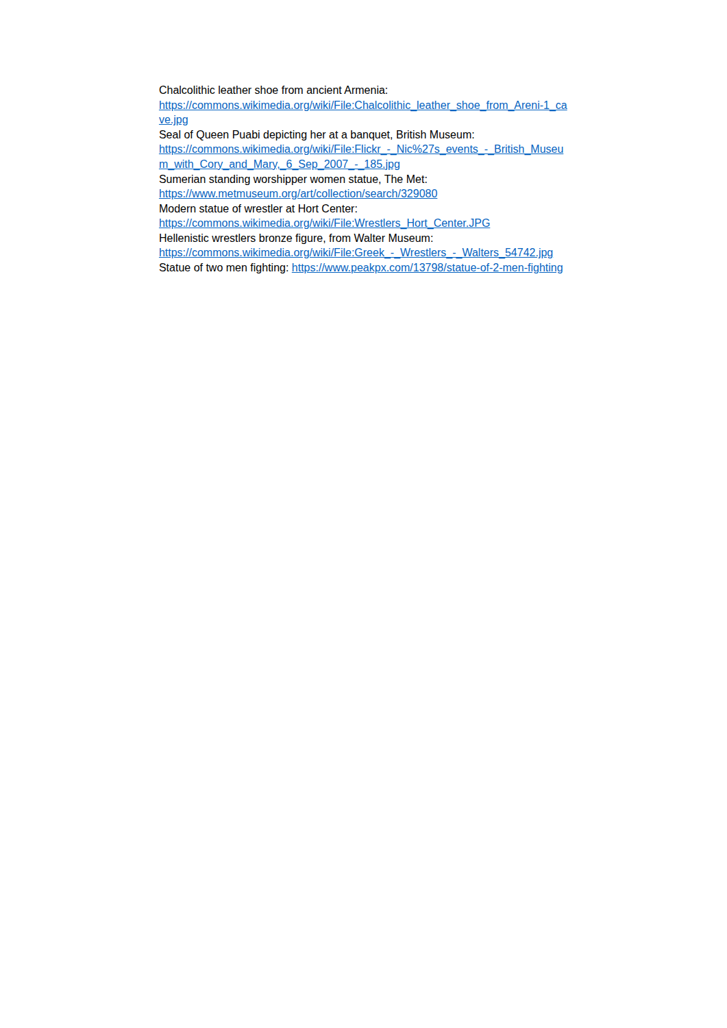Chalcolithic leather shoe from ancient Armenia:
https://commons.wikimedia.org/wiki/File:Chalcolithic_leather_shoe_from_Areni-1_cave.jpg
Seal of Queen Puabi depicting her at a banquet, British Museum:
https://commons.wikimedia.org/wiki/File:Flickr_-_Nic%27s_events_-_British_Museum_with_Cory_and_Mary,_6_Sep_2007_-_185.jpg
Sumerian standing worshipper women statue, The Met:
https://www.metmuseum.org/art/collection/search/329080
Modern statue of wrestler at Hort Center:
https://commons.wikimedia.org/wiki/File:Wrestlers_Hort_Center.JPG
Hellenistic wrestlers bronze figure, from Walter Museum:
https://commons.wikimedia.org/wiki/File:Greek_-_Wrestlers_-_Walters_54742.jpg
Statue of two men fighting: https://www.peakpx.com/13798/statue-of-2-men-fighting